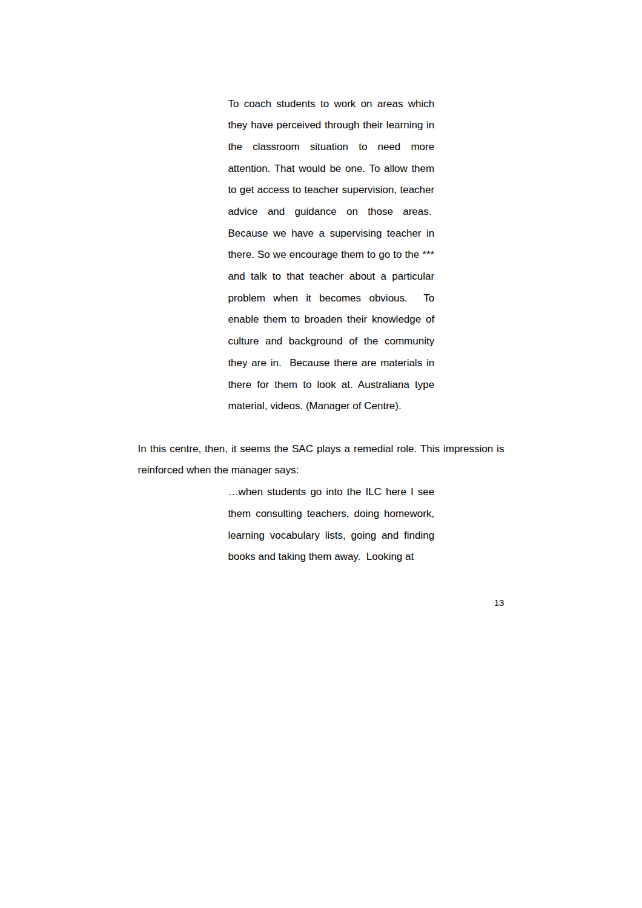To coach students to work on areas which they have perceived through their learning in the classroom situation to need more attention. That would be one. To allow them to get access to teacher supervision, teacher advice and guidance on those areas. Because we have a supervising teacher in there. So we encourage them to go to the *** and talk to that teacher about a particular problem when it becomes obvious. To enable them to broaden their knowledge of culture and background of the community they are in. Because there are materials in there for them to look at. Australiana type material, videos. (Manager of Centre).
In this centre, then, it seems the SAC plays a remedial role. This impression is reinforced when the manager says:
…when students go into the ILC here I see them consulting teachers, doing homework, learning vocabulary lists, going and finding books and taking them away. Looking at
13